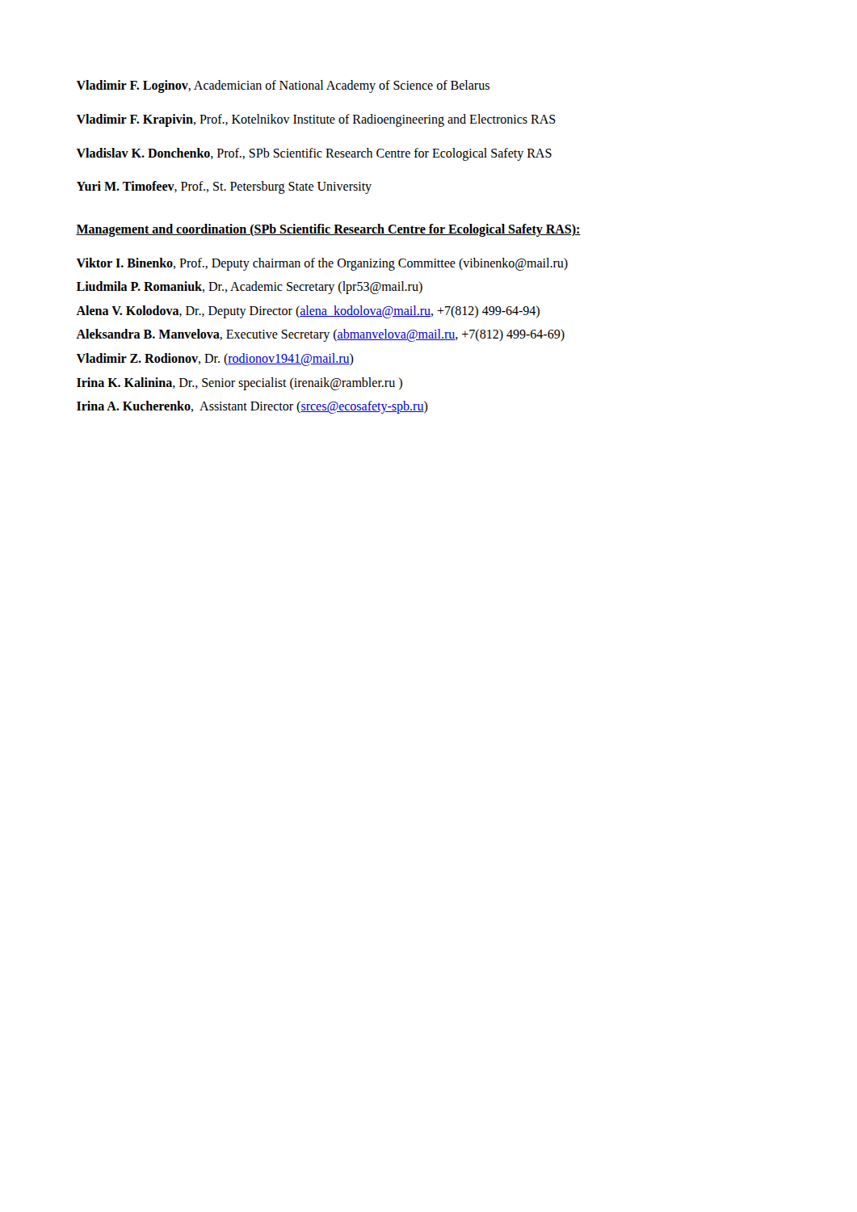Vladimir F. Loginov, Academician of National Academy of Science of Belarus
Vladimir F. Krapivin, Prof., Kotelnikov Institute of Radioengineering and Electronics RAS
Vladislav K. Donchenko, Prof., SPb Scientific Research Centre for Ecological Safety RAS
Yuri M. Timofeev, Prof., St. Petersburg State University
Management and coordination (SPb Scientific Research Centre for Ecological Safety RAS):
Viktor I. Binenko, Prof., Deputy chairman of the Organizing Committee (vibinenko@mail.ru)
Liudmila P. Romaniuk, Dr., Academic Secretary (lpr53@mail.ru)
Alena V. Kolodova, Dr., Deputy Director (alena_kodolova@mail.ru, +7(812) 499-64-94)
Aleksandra B. Manvelova, Executive Secretary (abmanvelova@mail.ru, +7(812) 499-64-69)
Vladimir Z. Rodionov, Dr. (rodionov1941@mail.ru)
Irina K. Kalinina, Dr., Senior specialist (irenaik@rambler.ru )
Irina A. Kucherenko, Assistant Director (srces@ecosafety-spb.ru)